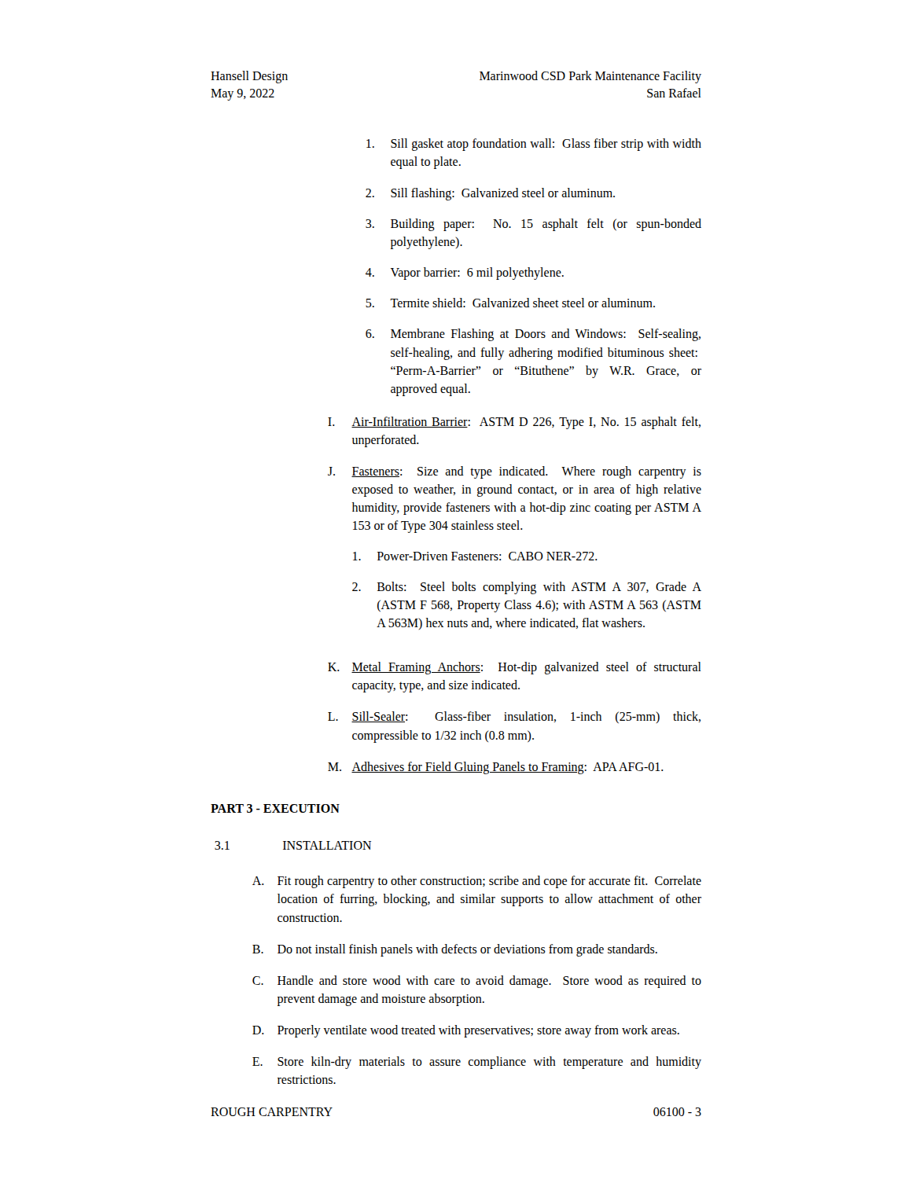Hansell Design
May 9, 2022
Marinwood CSD Park Maintenance Facility
San Rafael
1. Sill gasket atop foundation wall: Glass fiber strip with width equal to plate.
2. Sill flashing: Galvanized steel or aluminum.
3. Building paper: No. 15 asphalt felt (or spun-bonded polyethylene).
4. Vapor barrier: 6 mil polyethylene.
5. Termite shield: Galvanized sheet steel or aluminum.
6. Membrane Flashing at Doors and Windows: Self-sealing, self-healing, and fully adhering modified bituminous sheet: “Perm-A-Barrier” or “Bituthene” by W.R. Grace, or approved equal.
I. Air-Infiltration Barrier: ASTM D 226, Type I, No. 15 asphalt felt, unperforated.
J. Fasteners: Size and type indicated. Where rough carpentry is exposed to weather, in ground contact, or in area of high relative humidity, provide fasteners with a hot-dip zinc coating per ASTM A 153 or of Type 304 stainless steel.
1. Power-Driven Fasteners: CABO NER-272.
2. Bolts: Steel bolts complying with ASTM A 307, Grade A (ASTM F 568, Property Class 4.6); with ASTM A 563 (ASTM A 563M) hex nuts and, where indicated, flat washers.
K. Metal Framing Anchors: Hot-dip galvanized steel of structural capacity, type, and size indicated.
L. Sill-Sealer: Glass-fiber insulation, 1-inch (25-mm) thick, compressible to 1/32 inch (0.8 mm).
M. Adhesives for Field Gluing Panels to Framing: APA AFG-01.
PART 3 - EXECUTION
3.1 INSTALLATION
A. Fit rough carpentry to other construction; scribe and cope for accurate fit. Correlate location of furring, blocking, and similar supports to allow attachment of other construction.
B. Do not install finish panels with defects or deviations from grade standards.
C. Handle and store wood with care to avoid damage. Store wood as required to prevent damage and moisture absorption.
D. Properly ventilate wood treated with preservatives; store away from work areas.
E. Store kiln-dry materials to assure compliance with temperature and humidity restrictions.
ROUGH CARPENTRY 06100 - 3